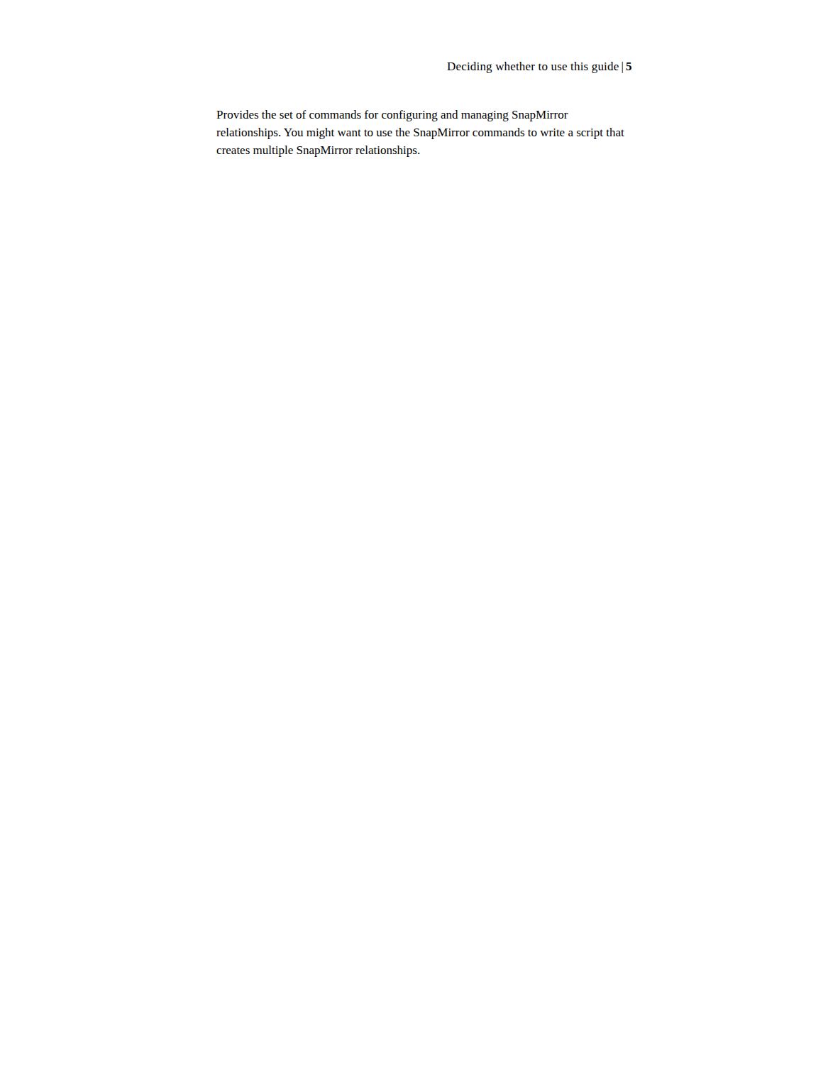Deciding whether to use this guide|5
Provides the set of commands for configuring and managing SnapMirror relationships. You might want to use the SnapMirror commands to write a script that creates multiple SnapMirror relationships.